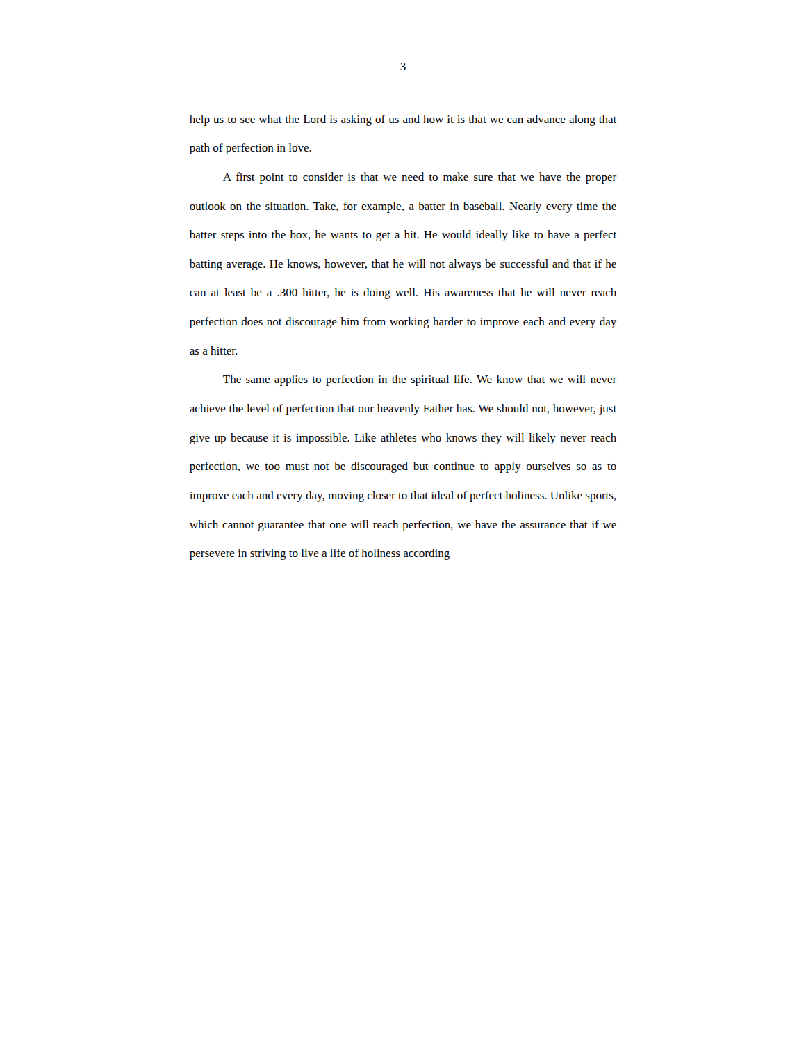3
help us to see what the Lord is asking of us and how it is that we can advance along that path of perfection in love.
A first point to consider is that we need to make sure that we have the proper outlook on the situation. Take, for example, a batter in baseball. Nearly every time the batter steps into the box, he wants to get a hit. He would ideally like to have a perfect batting average. He knows, however, that he will not always be successful and that if he can at least be a .300 hitter, he is doing well. His awareness that he will never reach perfection does not discourage him from working harder to improve each and every day as a hitter.
The same applies to perfection in the spiritual life. We know that we will never achieve the level of perfection that our heavenly Father has. We should not, however, just give up because it is impossible. Like athletes who knows they will likely never reach perfection, we too must not be discouraged but continue to apply ourselves so as to improve each and every day, moving closer to that ideal of perfect holiness. Unlike sports, which cannot guarantee that one will reach perfection, we have the assurance that if we persevere in striving to live a life of holiness according